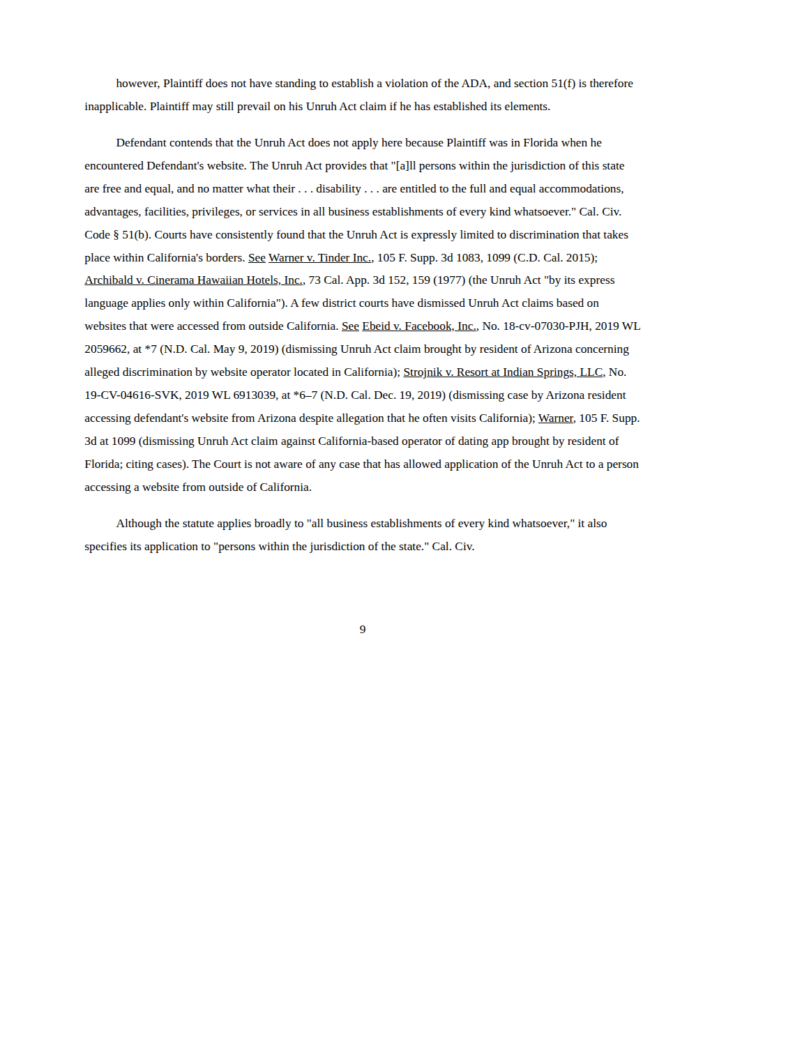however, Plaintiff does not have standing to establish a violation of the ADA, and section 51(f) is therefore inapplicable. Plaintiff may still prevail on his Unruh Act claim if he has established its elements.
Defendant contends that the Unruh Act does not apply here because Plaintiff was in Florida when he encountered Defendant's website. The Unruh Act provides that "[a]ll persons within the jurisdiction of this state are free and equal, and no matter what their . . . disability . . . are entitled to the full and equal accommodations, advantages, facilities, privileges, or services in all business establishments of every kind whatsoever." Cal. Civ. Code § 51(b). Courts have consistently found that the Unruh Act is expressly limited to discrimination that takes place within California's borders. See Warner v. Tinder Inc., 105 F. Supp. 3d 1083, 1099 (C.D. Cal. 2015); Archibald v. Cinerama Hawaiian Hotels, Inc., 73 Cal. App. 3d 152, 159 (1977) (the Unruh Act "by its express language applies only within California"). A few district courts have dismissed Unruh Act claims based on websites that were accessed from outside California. See Ebeid v. Facebook, Inc., No. 18-cv-07030-PJH, 2019 WL 2059662, at *7 (N.D. Cal. May 9, 2019) (dismissing Unruh Act claim brought by resident of Arizona concerning alleged discrimination by website operator located in California); Strojnik v. Resort at Indian Springs, LLC, No. 19-CV-04616-SVK, 2019 WL 6913039, at *6–7 (N.D. Cal. Dec. 19, 2019) (dismissing case by Arizona resident accessing defendant's website from Arizona despite allegation that he often visits California); Warner, 105 F. Supp. 3d at 1099 (dismissing Unruh Act claim against California-based operator of dating app brought by resident of Florida; citing cases). The Court is not aware of any case that has allowed application of the Unruh Act to a person accessing a website from outside of California.
Although the statute applies broadly to "all business establishments of every kind whatsoever," it also specifies its application to "persons within the jurisdiction of the state." Cal. Civ.
9